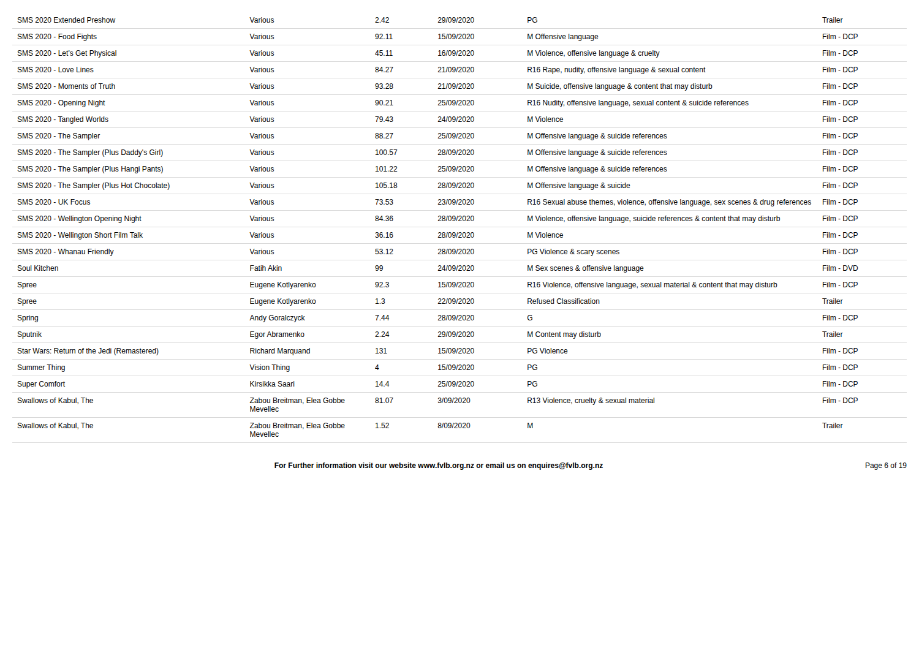| SMS 2020 Extended Preshow | Various | 2.42 | 29/09/2020 | PG | Trailer |
| SMS 2020 - Food Fights | Various | 92.11 | 15/09/2020 | M Offensive language | Film - DCP |
| SMS 2020 - Let's Get Physical | Various | 45.11 | 16/09/2020 | M Violence, offensive language & cruelty | Film - DCP |
| SMS 2020 - Love Lines | Various | 84.27 | 21/09/2020 | R16 Rape, nudity, offensive language & sexual content | Film - DCP |
| SMS 2020 - Moments of Truth | Various | 93.28 | 21/09/2020 | M Suicide, offensive language & content that may disturb | Film - DCP |
| SMS 2020 - Opening Night | Various | 90.21 | 25/09/2020 | R16 Nudity, offensive language, sexual content & suicide references | Film - DCP |
| SMS 2020 - Tangled Worlds | Various | 79.43 | 24/09/2020 | M Violence | Film - DCP |
| SMS 2020 - The Sampler | Various | 88.27 | 25/09/2020 | M Offensive language & suicide references | Film - DCP |
| SMS 2020 - The Sampler (Plus Daddy's Girl) | Various | 100.57 | 28/09/2020 | M Offensive language & suicide references | Film - DCP |
| SMS 2020 - The Sampler (Plus Hangi Pants) | Various | 101.22 | 25/09/2020 | M Offensive language & suicide references | Film - DCP |
| SMS 2020 - The Sampler (Plus Hot Chocolate) | Various | 105.18 | 28/09/2020 | M Offensive language & suicide | Film - DCP |
| SMS 2020 - UK Focus | Various | 73.53 | 23/09/2020 | R16 Sexual abuse themes, violence, offensive language, sex scenes & drug references | Film - DCP |
| SMS 2020 - Wellington Opening Night | Various | 84.36 | 28/09/2020 | M Violence, offensive language, suicide references & content that may disturb | Film - DCP |
| SMS 2020 - Wellington Short Film Talk | Various | 36.16 | 28/09/2020 | M Violence | Film - DCP |
| SMS 2020 - Whanau Friendly | Various | 53.12 | 28/09/2020 | PG Violence & scary scenes | Film - DCP |
| Soul Kitchen | Fatih Akin | 99 | 24/09/2020 | M Sex scenes & offensive language | Film - DVD |
| Spree | Eugene Kotlyarenko | 92.3 | 15/09/2020 | R16 Violence, offensive language, sexual material & content that may disturb | Film - DCP |
| Spree | Eugene Kotlyarenko | 1.3 | 22/09/2020 | Refused Classification | Trailer |
| Spring | Andy Goralczyck | 7.44 | 28/09/2020 | G | Film - DCP |
| Sputnik | Egor Abramenko | 2.24 | 29/09/2020 | M Content may disturb | Trailer |
| Star Wars: Return of the Jedi (Remastered) | Richard Marquand | 131 | 15/09/2020 | PG Violence | Film - DCP |
| Summer Thing | Vision Thing | 4 | 15/09/2020 | PG | Film - DCP |
| Super Comfort | Kirsikka Saari | 14.4 | 25/09/2020 | PG | Film - DCP |
| Swallows of Kabul, The | Zabou Breitman, Elea Gobbe Mevellec | 81.07 | 3/09/2020 | R13 Violence, cruelty & sexual material | Film - DCP |
| Swallows of Kabul, The | Zabou Breitman, Elea Gobbe Mevellec | 1.52 | 8/09/2020 | M | Trailer |
For Further information visit our website www.fvlb.org.nz or email us on enquires@fvlb.org.nz Page 6 of 19